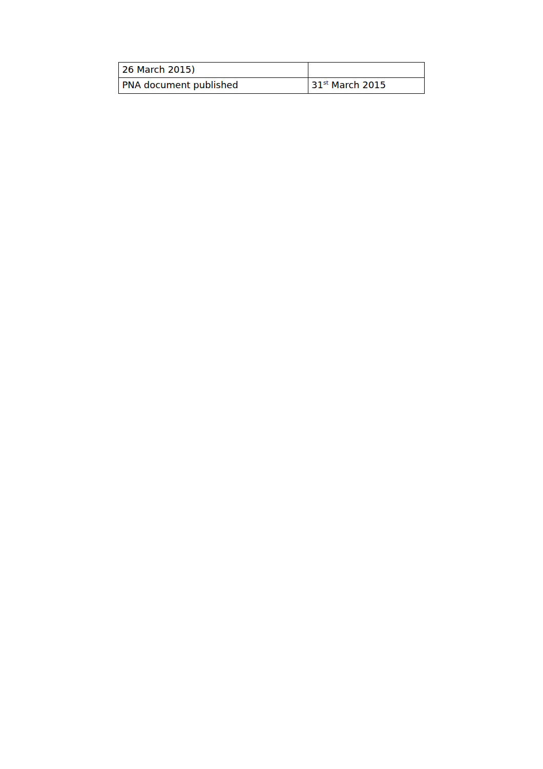| 26 March 2015) | |
| PNA document published | 31 st March 2015 |